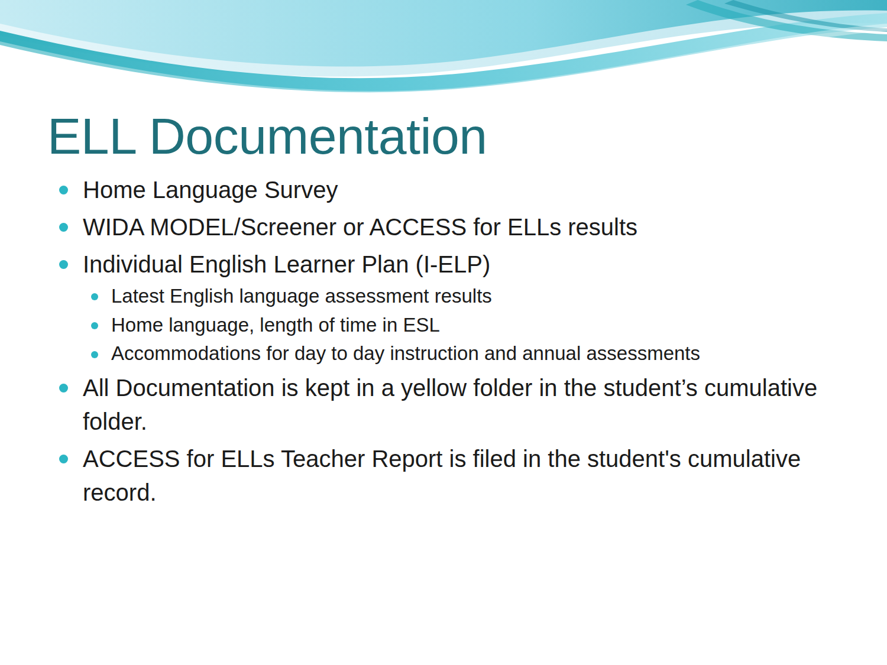ELL Documentation
Home Language Survey
WIDA MODEL/Screener or ACCESS for ELLs results
Individual English Learner Plan (I-ELP)
Latest English language assessment results
Home language, length of time in ESL
Accommodations for day to day instruction and annual assessments
All Documentation is kept in a yellow folder in the student’s cumulative folder.
ACCESS for ELLs Teacher Report is filed in the student's cumulative record.